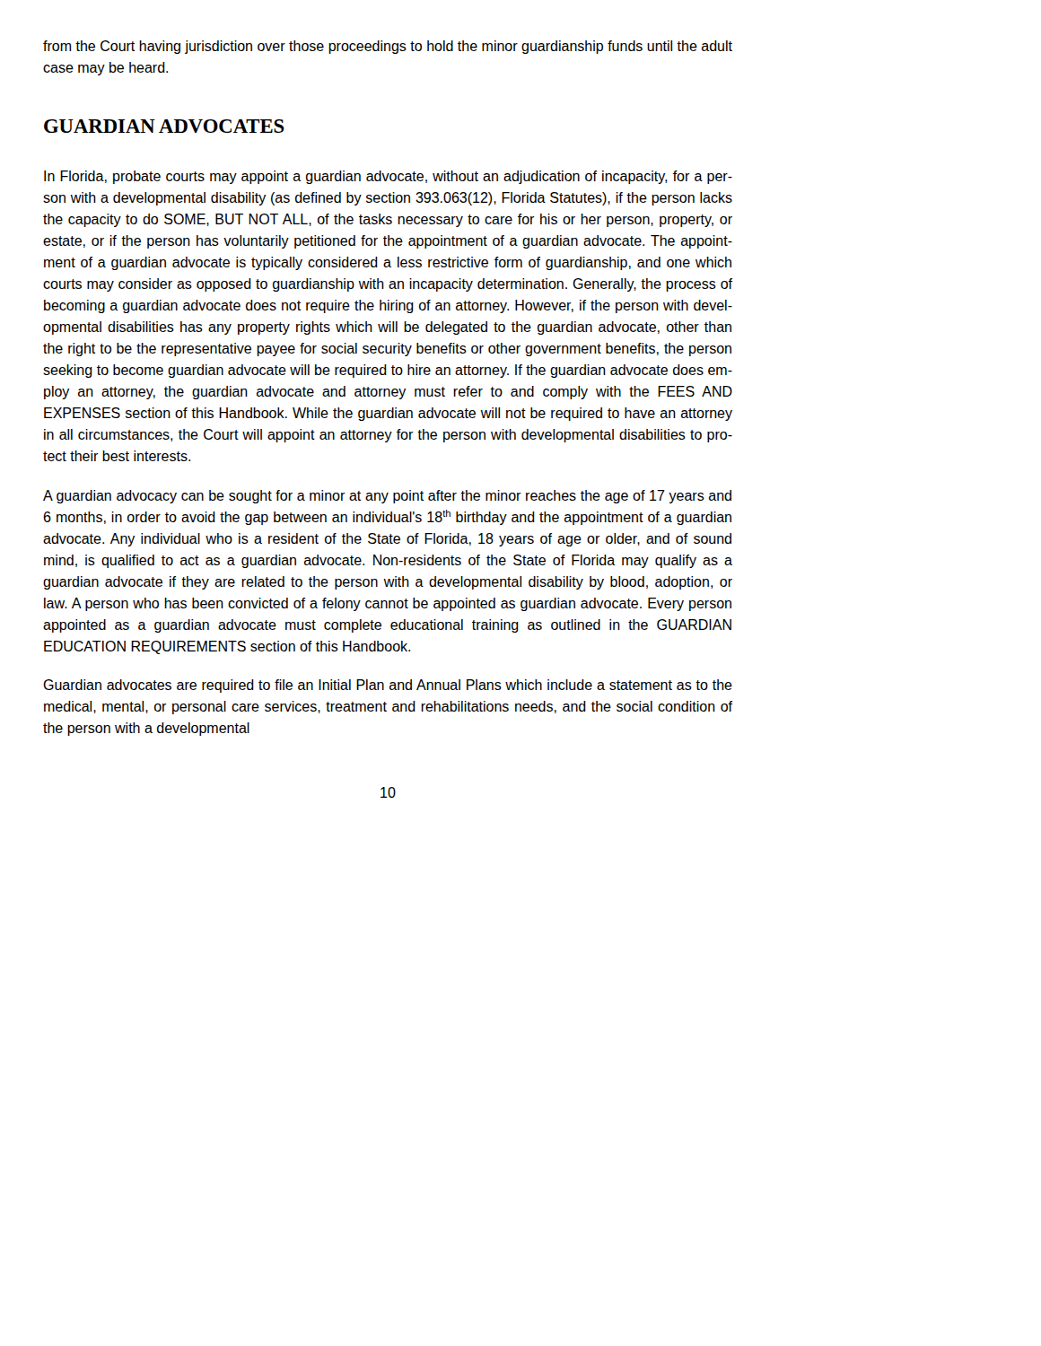from the Court having jurisdiction over those proceedings to hold the minor guardianship funds until the adult case may be heard.
GUARDIAN ADVOCATES
In Florida, probate courts may appoint a guardian advocate, without an adjudication of incapacity, for a person with a developmental disability (as defined by section 393.063(12), Florida Statutes), if the person lacks the capacity to do SOME, BUT NOT ALL, of the tasks necessary to care for his or her person, property, or estate, or if the person has voluntarily petitioned for the appointment of a guardian advocate. The appointment of a guardian advocate is typically considered a less restrictive form of guardianship, and one which courts may consider as opposed to guardianship with an incapacity determination. Generally, the process of becoming a guardian advocate does not require the hiring of an attorney. However, if the person with developmental disabilities has any property rights which will be delegated to the guardian advocate, other than the right to be the representative payee for social security benefits or other government benefits, the person seeking to become guardian advocate will be required to hire an attorney. If the guardian advocate does employ an attorney, the guardian advocate and attorney must refer to and comply with the FEES AND EXPENSES section of this Handbook. While the guardian advocate will not be required to have an attorney in all circumstances, the Court will appoint an attorney for the person with developmental disabilities to protect their best interests.
A guardian advocacy can be sought for a minor at any point after the minor reaches the age of 17 years and 6 months, in order to avoid the gap between an individual's 18th birthday and the appointment of a guardian advocate. Any individual who is a resident of the State of Florida, 18 years of age or older, and of sound mind, is qualified to act as a guardian advocate. Non-residents of the State of Florida may qualify as a guardian advocate if they are related to the person with a developmental disability by blood, adoption, or law. A person who has been convicted of a felony cannot be appointed as guardian advocate. Every person appointed as a guardian advocate must complete educational training as outlined in the GUARDIAN EDUCATION REQUIREMENTS section of this Handbook.
Guardian advocates are required to file an Initial Plan and Annual Plans which include a statement as to the medical, mental, or personal care services, treatment and rehabilitations needs, and the social condition of the person with a developmental
10